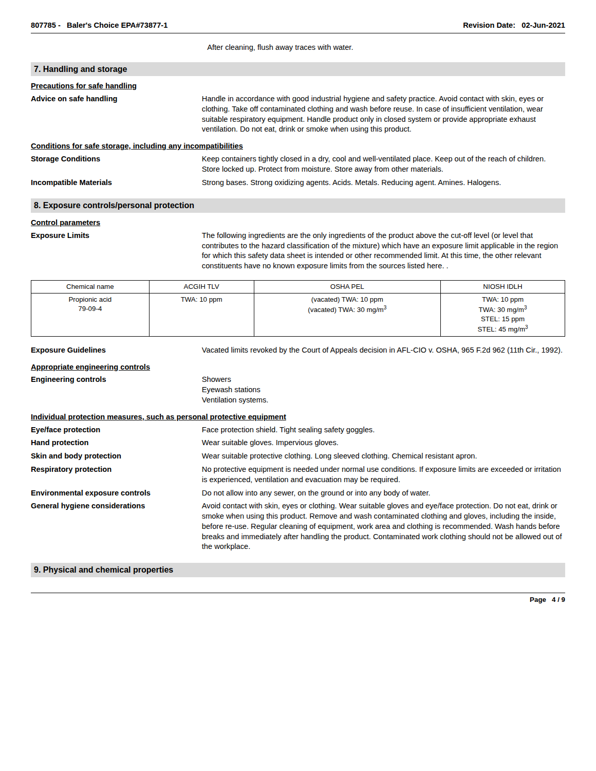807785 - Baler's Choice EPA#73877-1
Revision Date: 02-Jun-2021
After cleaning, flush away traces with water.
7. Handling and storage
Precautions for safe handling
| Advice on safe handling | Handle in accordance with good industrial hygiene and safety practice. Avoid contact with skin, eyes or clothing. Take off contaminated clothing and wash before reuse. In case of insufficient ventilation, wear suitable respiratory equipment. Handle product only in closed system or provide appropriate exhaust ventilation. Do not eat, drink or smoke when using this product. |
Conditions for safe storage, including any incompatibilities
| Storage Conditions | Keep containers tightly closed in a dry, cool and well-ventilated place. Keep out of the reach of children. Store locked up. Protect from moisture. Store away from other materials. |
| Incompatible Materials | Strong bases. Strong oxidizing agents. Acids. Metals. Reducing agent. Amines. Halogens. |
8. Exposure controls/personal protection
Control parameters
| Exposure Limits | The following ingredients are the only ingredients of the product above the cut-off level (or level that contributes to the hazard classification of the mixture) which have an exposure limit applicable in the region for which this safety data sheet is intended or other recommended limit. At this time, the other relevant constituents have no known exposure limits from the sources listed here. . |
| Chemical name | ACGIH TLV | OSHA PEL | NIOSH IDLH |
| --- | --- | --- | --- |
| Propionic acid 79-09-4 | TWA: 10 ppm | (vacated) TWA: 10 ppm (vacated) TWA: 30 mg/m 3 | TWA: 10 ppm TWA: 30 mg/m 3 STEL: 15 ppm STEL: 45 mg/m 3 |
| Exposure Guidelines | Vacated limits revoked by the Court of Appeals decision in AFL-CIO v. OSHA, 965 F.2d 962 (11th Cir., 1992). |
Appropriate engineering controls
| Engineering controls | Showers Eyewash stations Ventilation systems. |
Individual protection measures, such as personal protective equipment
| Eye/face protection | Face protection shield. Tight sealing safety goggles. |
| Hand protection | Wear suitable gloves. Impervious gloves. |
| Skin and body protection | Wear suitable protective clothing. Long sleeved clothing. Chemical resistant apron. |
| Respiratory protection | No protective equipment is needed under normal use conditions. If exposure limits are exceeded or irritation is experienced, ventilation and evacuation may be required. |
| Environmental exposure controls | Do not allow into any sewer, on the ground or into any body of water. |
| General hygiene considerations | Avoid contact with skin, eyes or clothing. Wear suitable gloves and eye/face protection. Do not eat, drink or smoke when using this product. Remove and wash contaminated clothing and gloves, including the inside, before re-use. Regular cleaning of equipment, work area and clothing is recommended. Wash hands before breaks and immediately after handling the product. Contaminated work clothing should not be allowed out of the workplace. |
9. Physical and chemical properties
Page 4 / 9